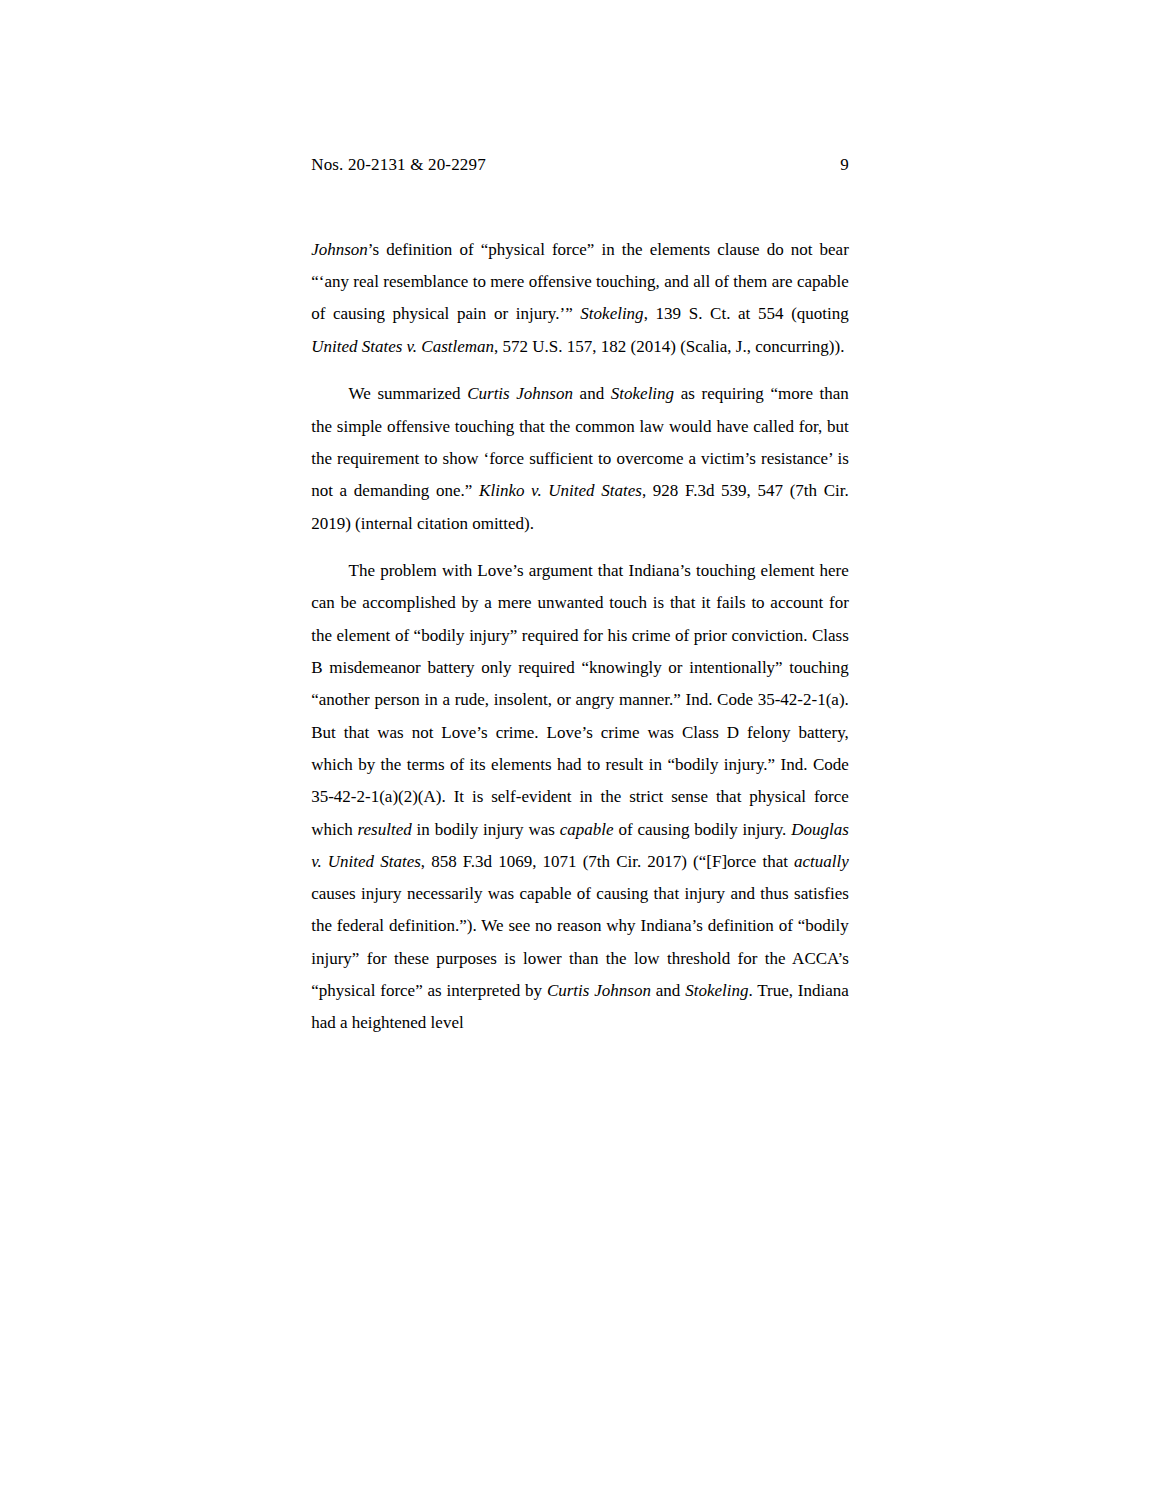Nos. 20-2131 & 20-2297 9
Johnson’s definition of “physical force” in the elements clause do not bear “‘any real resemblance to mere offensive touching, and all of them are capable of causing physical pain or injury.’” Stokeling, 139 S. Ct. at 554 (quoting United States v. Castleman, 572 U.S. 157, 182 (2014) (Scalia, J., concurring)).
We summarized Curtis Johnson and Stokeling as requiring “more than the simple offensive touching that the common law would have called for, but the requirement to show ‘force sufficient to overcome a victim’s resistance’ is not a demanding one.” Klinko v. United States, 928 F.3d 539, 547 (7th Cir. 2019) (internal citation omitted).
The problem with Love’s argument that Indiana’s touching element here can be accomplished by a mere unwanted touch is that it fails to account for the element of “bodily injury” required for his crime of prior conviction. Class B misdemeanor battery only required “knowingly or intentionally” touching “another person in a rude, insolent, or angry manner.” Ind. Code 35-42-2-1(a). But that was not Love’s crime. Love’s crime was Class D felony battery, which by the terms of its elements had to result in “bodily injury.” Ind. Code 35-42-2-1(a)(2)(A). It is self-evident in the strict sense that physical force which resulted in bodily injury was capable of causing bodily injury. Douglas v. United States, 858 F.3d 1069, 1071 (7th Cir. 2017) (“[F]orce that actually causes injury necessarily was capable of causing that injury and thus satisfies the federal definition.”). We see no reason why Indiana’s definition of “bodily injury” for these purposes is lower than the low threshold for the ACCA’s “physical force” as interpreted by Curtis Johnson and Stokeling. True, Indiana had a heightened level